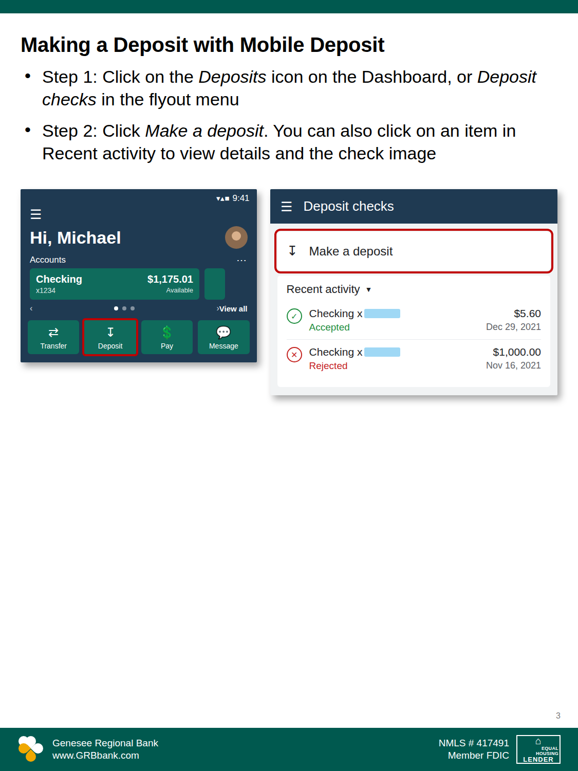Making a Deposit with Mobile Deposit
Step 1: Click on the Deposits icon on the Dashboard, or Deposit checks in the flyout menu
Step 2: Click Make a deposit. You can also click on an item in Recent activity to view details and the check image
▾▴■ 9:41
☰
Hi, Michael
Accounts ⋯
Checking
x1234
$1,175.01
Available
‹ › View all
⇄Transfer
↧Deposit
💲Pay
💬Message
☰ Deposit checks
↧ Make a deposit
Recent activity ▼
✓
Checking x
Accepted
$5.60
Dec 29, 2021
✕
Checking x
Rejected
$1,000.00
Nov 16, 2021
3
Genesee Regional Bank
www.GRBbank.com
NMLS # 417491
Member FDIC
⌂ EQUAL HOUSING LENDER